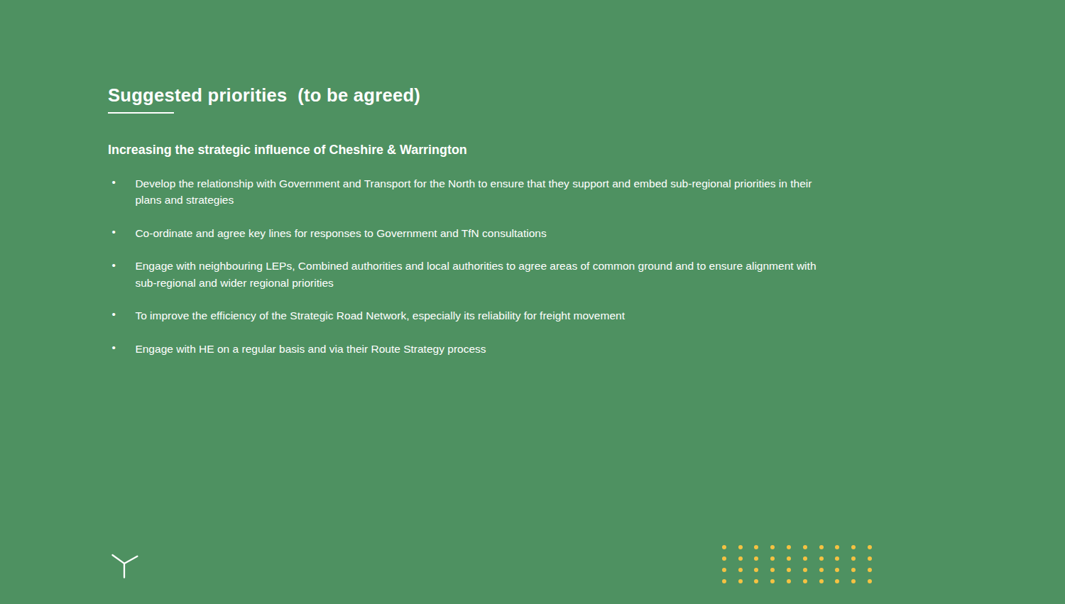Suggested priorities (to be agreed)
Increasing the strategic influence of Cheshire & Warrington
Develop the relationship with Government and Transport for the North to ensure that they support and embed sub-regional priorities in their plans and strategies
Co-ordinate and agree key lines for responses to Government and TfN consultations
Engage with neighbouring LEPs, Combined authorities and local authorities to agree areas of common ground and to ensure alignment with sub-regional and wider regional priorities
To improve the efficiency of the Strategic Road Network, especially its reliability for freight movement
Engage with HE on a regular basis and via their Route Strategy process